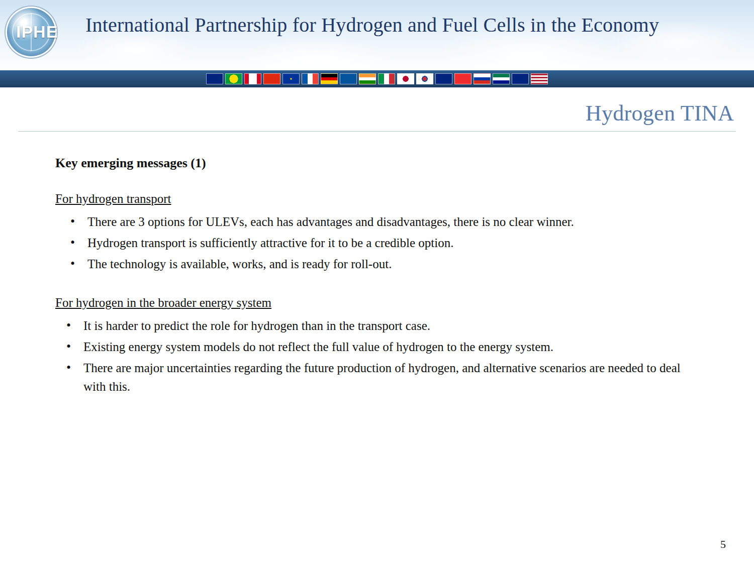IPHE
International Partnership for Hydrogen and Fuel Cells in the Economy
Hydrogen TINA
Key emerging messages (1)
For hydrogen transport
There are 3 options for ULEVs, each has advantages and disadvantages, there is no clear winner.
Hydrogen transport is sufficiently attractive for it to be a credible option.
The technology is available, works, and is ready for roll-out.
For hydrogen in the broader energy system
It is harder to predict the role for hydrogen than in the transport case.
Existing energy system models do not reflect the full value of hydrogen to the energy system.
There are major uncertainties regarding the future production of hydrogen, and alternative scenarios are needed to deal with this.
5